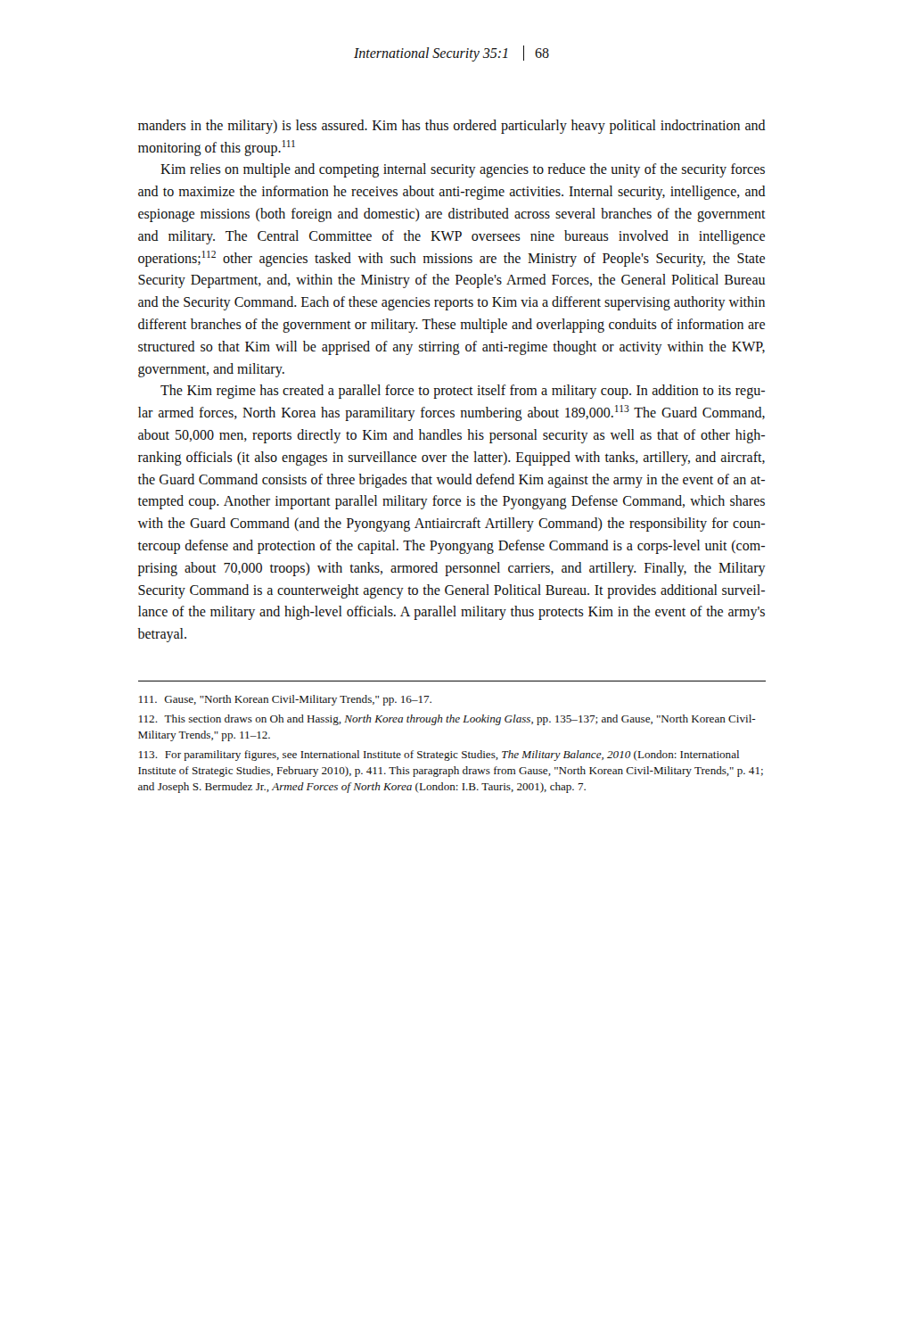International Security 35:1 68
manders in the military) is less assured. Kim has thus ordered particularly heavy political indoctrination and monitoring of this group.111
Kim relies on multiple and competing internal security agencies to reduce the unity of the security forces and to maximize the information he receives about anti-regime activities. Internal security, intelligence, and espionage missions (both foreign and domestic) are distributed across several branches of the government and military. The Central Committee of the KWP oversees nine bureaus involved in intelligence operations;112 other agencies tasked with such missions are the Ministry of People's Security, the State Security Department, and, within the Ministry of the People's Armed Forces, the General Political Bureau and the Security Command. Each of these agencies reports to Kim via a different supervising authority within different branches of the government or military. These multiple and overlapping conduits of information are structured so that Kim will be apprised of any stirring of anti-regime thought or activity within the KWP, government, and military.
The Kim regime has created a parallel force to protect itself from a military coup. In addition to its regular armed forces, North Korea has paramilitary forces numbering about 189,000.113 The Guard Command, about 50,000 men, reports directly to Kim and handles his personal security as well as that of other high-ranking officials (it also engages in surveillance over the latter). Equipped with tanks, artillery, and aircraft, the Guard Command consists of three brigades that would defend Kim against the army in the event of an attempted coup. Another important parallel military force is the Pyongyang Defense Command, which shares with the Guard Command (and the Pyongyang Antiaircraft Artillery Command) the responsibility for countercoup defense and protection of the capital. The Pyongyang Defense Command is a corps-level unit (comprising about 70,000 troops) with tanks, armored personnel carriers, and artillery. Finally, the Military Security Command is a counterweight agency to the General Political Bureau. It provides additional surveillance of the military and high-level officials. A parallel military thus protects Kim in the event of the army's betrayal.
111. Gause, "North Korean Civil-Military Trends," pp. 16–17.
112. This section draws on Oh and Hassig, North Korea through the Looking Glass, pp. 135–137; and Gause, "North Korean Civil-Military Trends," pp. 11–12.
113. For paramilitary figures, see International Institute of Strategic Studies, The Military Balance, 2010 (London: International Institute of Strategic Studies, February 2010), p. 411. This paragraph draws from Gause, "North Korean Civil-Military Trends," p. 41; and Joseph S. Bermudez Jr., Armed Forces of North Korea (London: I.B. Tauris, 2001), chap. 7.